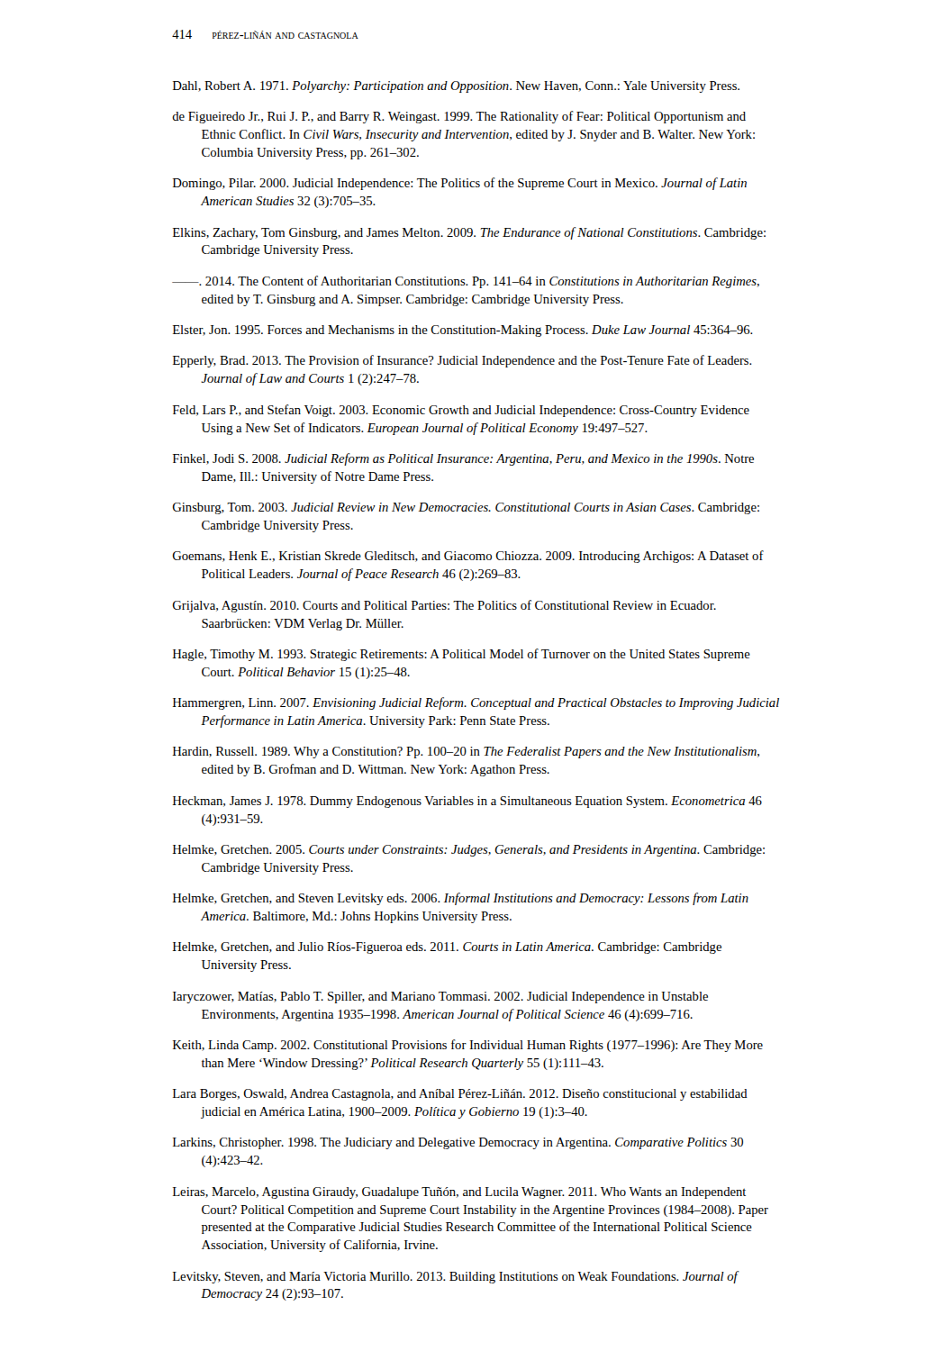414pérez-liñán and castagnola
Dahl, Robert A. 1971. Polyarchy: Participation and Opposition. New Haven, Conn.: Yale University Press.
de Figueiredo Jr., Rui J. P., and Barry R. Weingast. 1999. The Rationality of Fear: Political Opportunism and Ethnic Conflict. In Civil Wars, Insecurity and Intervention, edited by J. Snyder and B. Walter. New York: Columbia University Press, pp. 261–302.
Domingo, Pilar. 2000. Judicial Independence: The Politics of the Supreme Court in Mexico. Journal of Latin American Studies 32 (3):705–35.
Elkins, Zachary, Tom Ginsburg, and James Melton. 2009. The Endurance of National Constitutions. Cambridge: Cambridge University Press.
——. 2014. The Content of Authoritarian Constitutions. Pp. 141–64 in Constitutions in Authoritarian Regimes, edited by T. Ginsburg and A. Simpser. Cambridge: Cambridge University Press.
Elster, Jon. 1995. Forces and Mechanisms in the Constitution-Making Process. Duke Law Journal 45:364–96.
Epperly, Brad. 2013. The Provision of Insurance? Judicial Independence and the Post-Tenure Fate of Leaders. Journal of Law and Courts 1 (2):247–78.
Feld, Lars P., and Stefan Voigt. 2003. Economic Growth and Judicial Independence: Cross-Country Evidence Using a New Set of Indicators. European Journal of Political Economy 19:497–527.
Finkel, Jodi S. 2008. Judicial Reform as Political Insurance: Argentina, Peru, and Mexico in the 1990s. Notre Dame, Ill.: University of Notre Dame Press.
Ginsburg, Tom. 2003. Judicial Review in New Democracies. Constitutional Courts in Asian Cases. Cambridge: Cambridge University Press.
Goemans, Henk E., Kristian Skrede Gleditsch, and Giacomo Chiozza. 2009. Introducing Archigos: A Dataset of Political Leaders. Journal of Peace Research 46 (2):269–83.
Grijalva, Agustín. 2010. Courts and Political Parties: The Politics of Constitutional Review in Ecuador. Saarbrücken: VDM Verlag Dr. Müller.
Hagle, Timothy M. 1993. Strategic Retirements: A Political Model of Turnover on the United States Supreme Court. Political Behavior 15 (1):25–48.
Hammergren, Linn. 2007. Envisioning Judicial Reform. Conceptual and Practical Obstacles to Improving Judicial Performance in Latin America. University Park: Penn State Press.
Hardin, Russell. 1989. Why a Constitution? Pp. 100–20 in The Federalist Papers and the New Institutionalism, edited by B. Grofman and D. Wittman. New York: Agathon Press.
Heckman, James J. 1978. Dummy Endogenous Variables in a Simultaneous Equation System. Econometrica 46 (4):931–59.
Helmke, Gretchen. 2005. Courts under Constraints: Judges, Generals, and Presidents in Argentina. Cambridge: Cambridge University Press.
Helmke, Gretchen, and Steven Levitsky eds. 2006. Informal Institutions and Democracy: Lessons from Latin America. Baltimore, Md.: Johns Hopkins University Press.
Helmke, Gretchen, and Julio Ríos-Figueroa eds. 2011. Courts in Latin America. Cambridge: Cambridge University Press.
Iaryczower, Matías, Pablo T. Spiller, and Mariano Tommasi. 2002. Judicial Independence in Unstable Environments, Argentina 1935–1998. American Journal of Political Science 46 (4):699–716.
Keith, Linda Camp. 2002. Constitutional Provisions for Individual Human Rights (1977–1996): Are They More than Mere ‘Window Dressing?’ Political Research Quarterly 55 (1):111–43.
Lara Borges, Oswald, Andrea Castagnola, and Aníbal Pérez-Liñán. 2012. Diseño constitucional y estabilidad judicial en América Latina, 1900–2009. Política y Gobierno 19 (1):3–40.
Larkins, Christopher. 1998. The Judiciary and Delegative Democracy in Argentina. Comparative Politics 30 (4):423–42.
Leiras, Marcelo, Agustina Giraudy, Guadalupe Tuñón, and Lucila Wagner. 2011. Who Wants an Independent Court? Political Competition and Supreme Court Instability in the Argentine Provinces (1984–2008). Paper presented at the Comparative Judicial Studies Research Committee of the International Political Science Association, University of California, Irvine.
Levitsky, Steven, and María Victoria Murillo. 2013. Building Institutions on Weak Foundations. Journal of Democracy 24 (2):93–107.